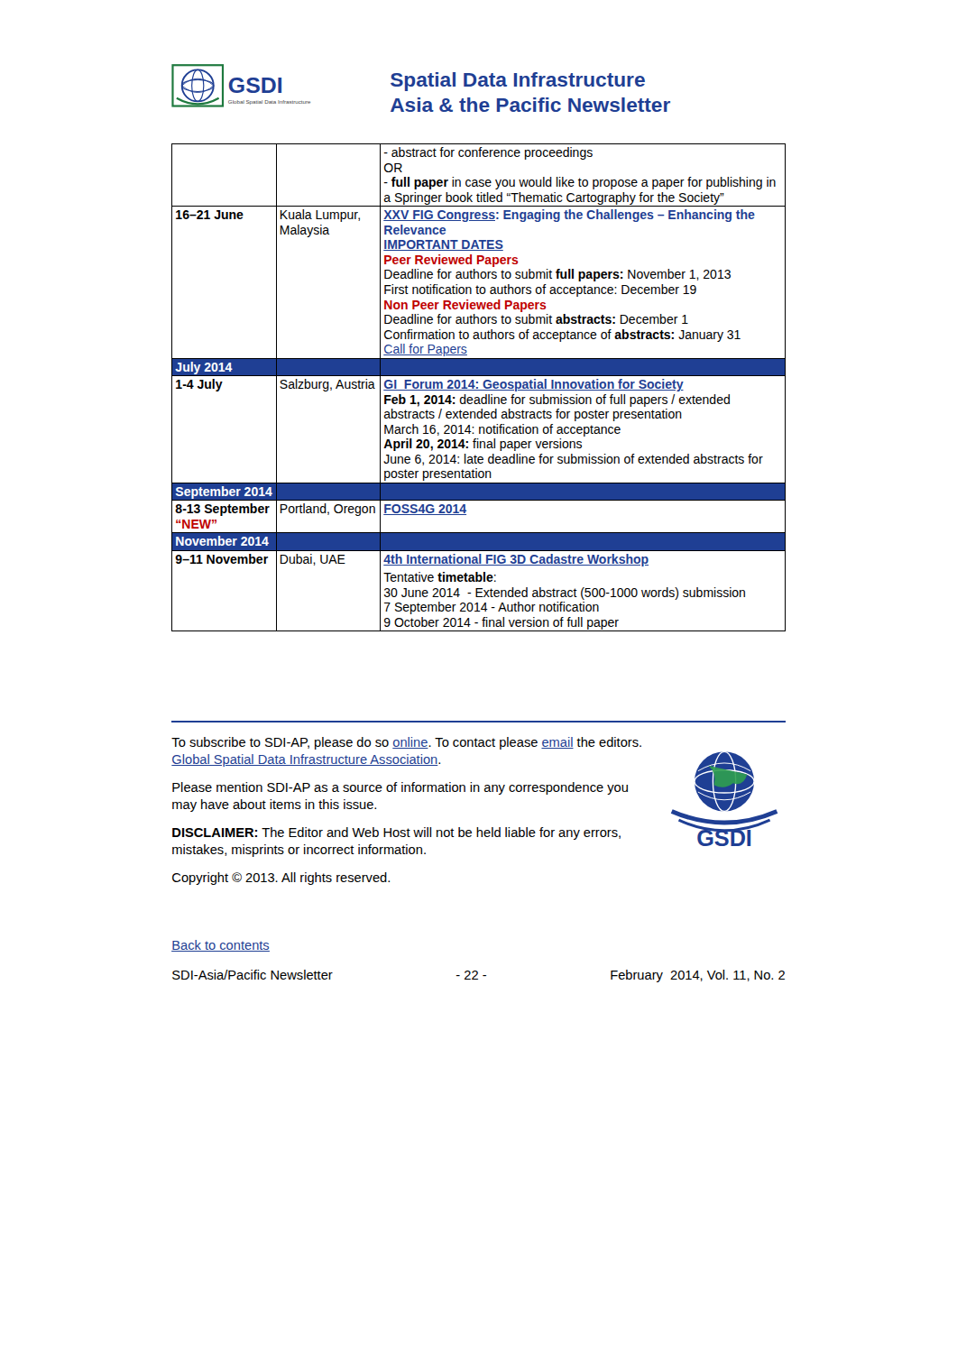GSDI Global Spatial Data Infrastructure
Spatial Data Infrastructure
Asia & the Pacific Newsletter
| | | - abstract for conference proceedings OR - full paper in case you would like to propose a paper for publishing in a Springer book titled “Thematic Cartography for the Society” |
| 16–21 June | Kuala Lumpur, Malaysia | XXV FIG Congress : Engaging the Challenges – Enhancing the Relevance IMPORTANT DATES Peer Reviewed Papers Deadline for authors to submit full papers: November 1, 2013 First notification to authors of acceptance: December 19 Non Peer Reviewed Papers Deadline for authors to submit abstracts: December 1 Confirmation to authors of acceptance of abstracts: January 31 Call for Papers |
| July 2014 | | |
| 1-4 July | Salzburg, Austria | GI_Forum 2014: Geospatial Innovation for Society Feb 1, 2014: deadline for submission of full papers / extended abstracts / extended abstracts for poster presentation March 16, 2014: notification of acceptance April 20, 2014: final paper versions June 6, 2014: late deadline for submission of extended abstracts for poster presentation |
| September 2014 | | |
| 8-13 September “NEW” | Portland, Oregon | FOSS4G 2014 |
| November 2014 | | |
| 9–11 November | Dubai, UAE | 4th International FIG 3D Cadastre Workshop Tentative timetable : 30 June 2014 - Extended abstract (500-1000 words) submission 7 September 2014 - Author notification 9 October 2014 - final version of full paper |
To subscribe to SDI-AP, please do so online. To contact please email the editors.
Global Spatial Data Infrastructure Association.
Please mention SDI-AP as a source of information in any correspondence you may have about items in this issue.
DISCLAIMER: The Editor and Web Host will not be held liable for any errors, mistakes, misprints or incorrect information.
Copyright © 2013. All rights reserved.
GSDI
Back to contents
SDI-Asia/Pacific Newsletter
- 22 -
February 2014, Vol. 11, No. 2